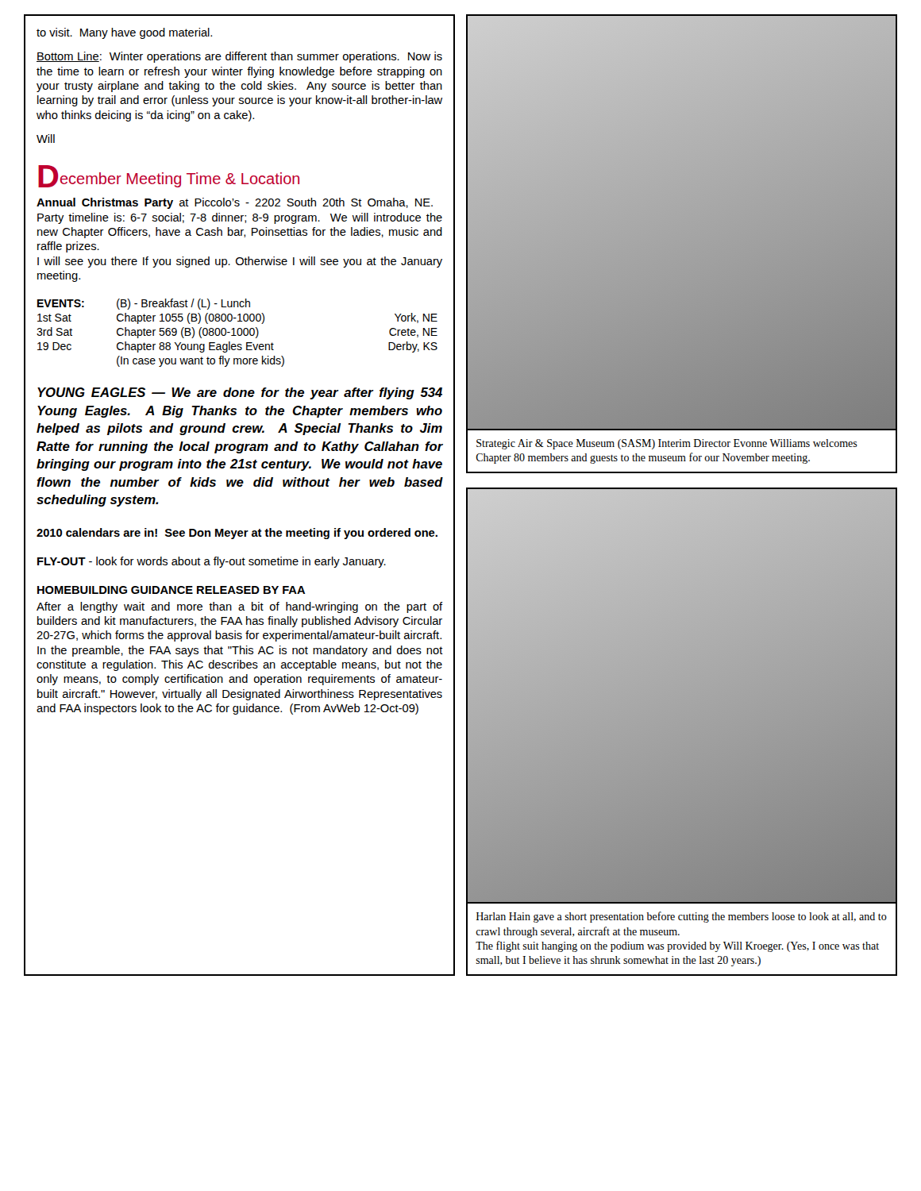to visit. Many have good material.
Bottom Line: Winter operations are different than summer operations. Now is the time to learn or refresh your winter flying knowledge before strapping on your trusty airplane and taking to the cold skies. Any source is better than learning by trail and error (unless your source is your know-it-all brother-in-law who thinks deicing is “da icing” on a cake).
Will
December Meeting Time & Location
Annual Christmas Party at Piccolo’s - 2202 South 20th St Omaha, NE. Party timeline is: 6-7 social; 7-8 dinner; 8-9 program. We will introduce the new Chapter Officers, have a Cash bar, Poinsettias for the ladies, music and raffle prizes.
I will see you there If you signed up. Otherwise I will see you at the January meeting.
| EVENTS: | (B) - Breakfast / (L) - Lunch |
| 1st Sat | Chapter 1055 (B) (0800-1000) | York, NE |
| 3rd Sat | Chapter 569 (B) (0800-1000) | Crete, NE |
| 19 Dec | Chapter 88 Young Eagles Event | Derby, KS |
| | (In case you want to fly more kids) |
YOUNG EAGLES — We are done for the year after flying 534 Young Eagles. A Big Thanks to the Chapter members who helped as pilots and ground crew. A Special Thanks to Jim Ratte for running the local program and to Kathy Callahan for bringing our program into the 21st century. We would not have flown the number of kids we did without her web based scheduling system.
2010 calendars are in! See Don Meyer at the meeting if you ordered one.
FLY-OUT - look for words about a fly-out sometime in early January.
HOMEBUILDING GUIDANCE RELEASED BY FAA
After a lengthy wait and more than a bit of hand-wringing on the part of builders and kit manufacturers, the FAA has finally published Advisory Circular 20-27G, which forms the approval basis for experimental/amateur-built aircraft. In the preamble, the FAA says that "This AC is not mandatory and does not constitute a regulation. This AC describes an acceptable means, but not the only means, to comply certification and operation requirements of amateur-built aircraft." However, virtually all Designated Airworthiness Representatives and FAA inspectors look to the AC for guidance. (From AvWeb 12-Oct-09)
Strategic Air & Space Museum (SASM) Interim Director Evonne Williams welcomes Chapter 80 members and guests to the museum for our November meeting.
Harlan Hain gave a short presentation before cutting the members loose to look at all, and to crawl through several, aircraft at the museum.
The flight suit hanging on the podium was provided by Will Kroeger. (Yes, I once was that small, but I believe it has shrunk somewhat in the last 20 years.)